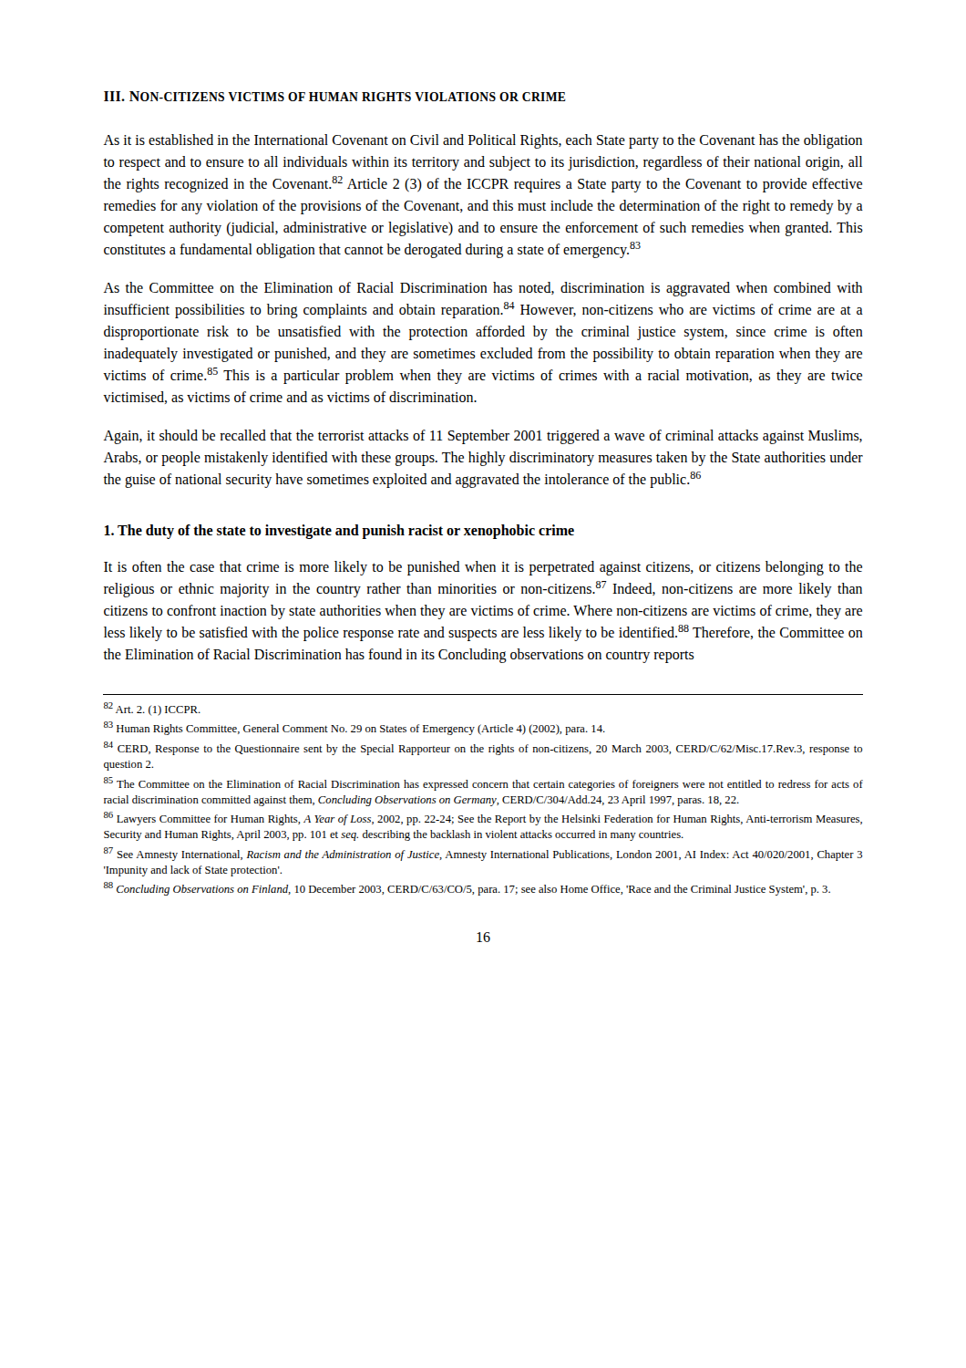III. NON-CITIZENS VICTIMS OF HUMAN RIGHTS VIOLATIONS OR CRIME
As it is established in the International Covenant on Civil and Political Rights, each State party to the Covenant has the obligation to respect and to ensure to all individuals within its territory and subject to its jurisdiction, regardless of their national origin, all the rights recognized in the Covenant.82 Article 2 (3) of the ICCPR requires a State party to the Covenant to provide effective remedies for any violation of the provisions of the Covenant, and this must include the determination of the right to remedy by a competent authority (judicial, administrative or legislative) and to ensure the enforcement of such remedies when granted. This constitutes a fundamental obligation that cannot be derogated during a state of emergency.83
As the Committee on the Elimination of Racial Discrimination has noted, discrimination is aggravated when combined with insufficient possibilities to bring complaints and obtain reparation.84 However, non-citizens who are victims of crime are at a disproportionate risk to be unsatisfied with the protection afforded by the criminal justice system, since crime is often inadequately investigated or punished, and they are sometimes excluded from the possibility to obtain reparation when they are victims of crime.85 This is a particular problem when they are victims of crimes with a racial motivation, as they are twice victimised, as victims of crime and as victims of discrimination.
Again, it should be recalled that the terrorist attacks of 11 September 2001 triggered a wave of criminal attacks against Muslims, Arabs, or people mistakenly identified with these groups. The highly discriminatory measures taken by the State authorities under the guise of national security have sometimes exploited and aggravated the intolerance of the public.86
1. The duty of the state to investigate and punish racist or xenophobic crime
It is often the case that crime is more likely to be punished when it is perpetrated against citizens, or citizens belonging to the religious or ethnic majority in the country rather than minorities or non-citizens.87 Indeed, non-citizens are more likely than citizens to confront inaction by state authorities when they are victims of crime. Where non-citizens are victims of crime, they are less likely to be satisfied with the police response rate and suspects are less likely to be identified.88 Therefore, the Committee on the Elimination of Racial Discrimination has found in its Concluding observations on country reports
82 Art. 2. (1) ICCPR.
83 Human Rights Committee, General Comment No. 29 on States of Emergency (Article 4) (2002), para. 14.
84 CERD, Response to the Questionnaire sent by the Special Rapporteur on the rights of non-citizens, 20 March 2003, CERD/C/62/Misc.17.Rev.3, response to question 2.
85 The Committee on the Elimination of Racial Discrimination has expressed concern that certain categories of foreigners were not entitled to redress for acts of racial discrimination committed against them, Concluding Observations on Germany, CERD/C/304/Add.24, 23 April 1997, paras. 18, 22.
86 Lawyers Committee for Human Rights, A Year of Loss, 2002, pp. 22-24; See the Report by the Helsinki Federation for Human Rights, Anti-terrorism Measures, Security and Human Rights, April 2003, pp. 101 et seq. describing the backlash in violent attacks occurred in many countries.
87 See Amnesty International, Racism and the Administration of Justice, Amnesty International Publications, London 2001, AI Index: Act 40/020/2001, Chapter 3 'Impunity and lack of State protection'.
88 Concluding Observations on Finland, 10 December 2003, CERD/C/63/CO/5, para. 17; see also Home Office, 'Race and the Criminal Justice System', p. 3.
16